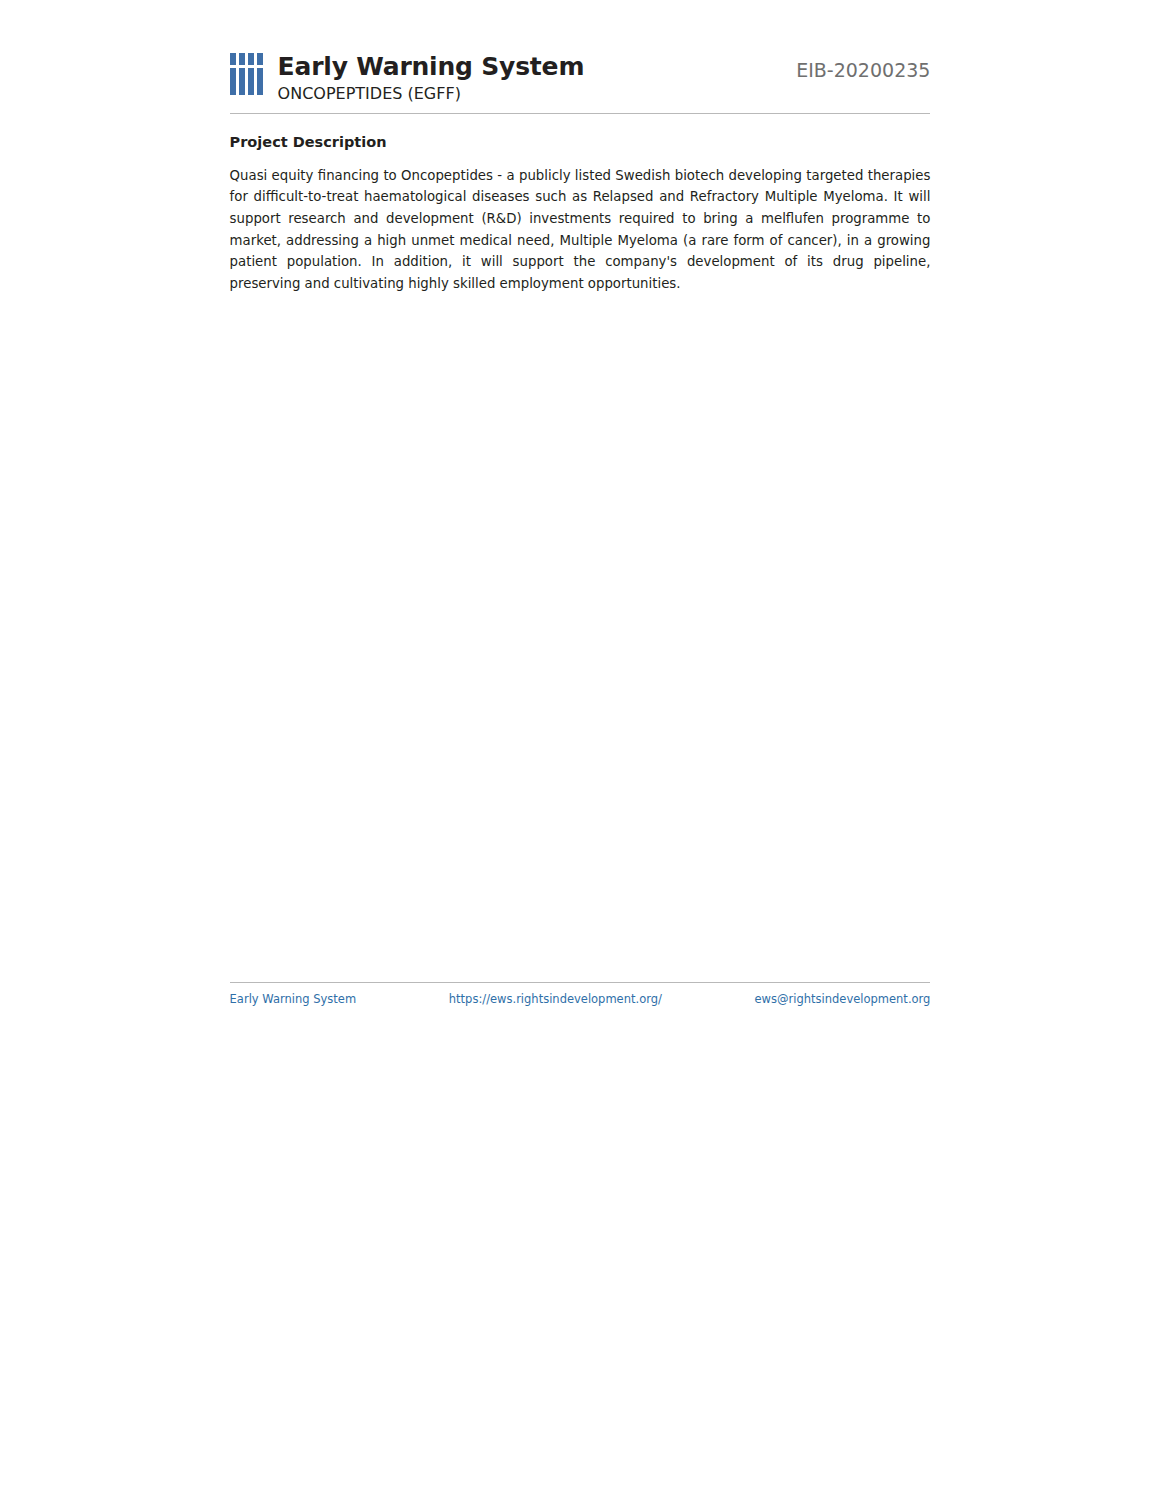Early Warning System
ONCOPEPTIDES (EGFF)
EIB-20200235
Project Description
Quasi equity financing to Oncopeptides - a publicly listed Swedish biotech developing targeted therapies for difficult-to-treat haematological diseases such as Relapsed and Refractory Multiple Myeloma. It will support research and development (R&D) investments required to bring a melflufen programme to market, addressing a high unmet medical need, Multiple Myeloma (a rare form of cancer), in a growing patient population. In addition, it will support the company's development of its drug pipeline, preserving and cultivating highly skilled employment opportunities.
Early Warning System https://ews.rightsindevelopment.org/ ews@rightsindevelopment.org